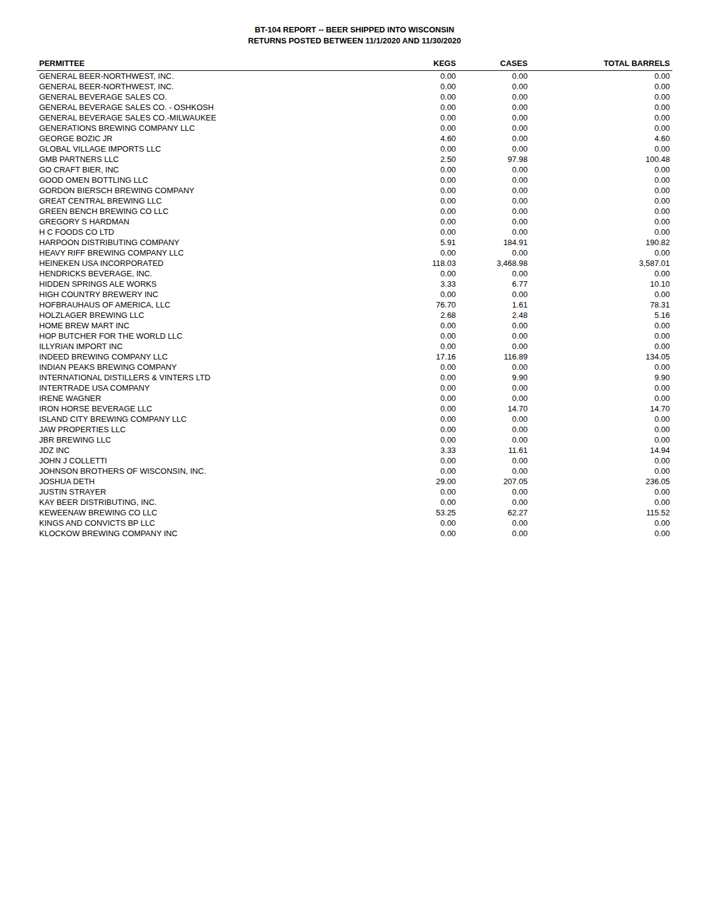BT-104 REPORT -- BEER SHIPPED INTO WISCONSIN
RETURNS POSTED BETWEEN 11/1/2020 AND 11/30/2020
| PERMITTEE | KEGS | CASES | TOTAL BARRELS |
| --- | --- | --- | --- |
| GENERAL BEER-NORTHWEST, INC. | 0.00 | 0.00 | 0.00 |
| GENERAL BEER-NORTHWEST, INC. | 0.00 | 0.00 | 0.00 |
| GENERAL BEVERAGE SALES CO. | 0.00 | 0.00 | 0.00 |
| GENERAL BEVERAGE SALES CO. - OSHKOSH | 0.00 | 0.00 | 0.00 |
| GENERAL BEVERAGE SALES CO.-MILWAUKEE | 0.00 | 0.00 | 0.00 |
| GENERATIONS BREWING COMPANY LLC | 0.00 | 0.00 | 0.00 |
| GEORGE BOZIC JR | 4.60 | 0.00 | 4.60 |
| GLOBAL VILLAGE IMPORTS LLC | 0.00 | 0.00 | 0.00 |
| GMB PARTNERS LLC | 2.50 | 97.98 | 100.48 |
| GO CRAFT BIER, INC | 0.00 | 0.00 | 0.00 |
| GOOD OMEN BOTTLING LLC | 0.00 | 0.00 | 0.00 |
| GORDON BIERSCH BREWING COMPANY | 0.00 | 0.00 | 0.00 |
| GREAT CENTRAL BREWING LLC | 0.00 | 0.00 | 0.00 |
| GREEN BENCH BREWING CO LLC | 0.00 | 0.00 | 0.00 |
| GREGORY S HARDMAN | 0.00 | 0.00 | 0.00 |
| H C FOODS CO LTD | 0.00 | 0.00 | 0.00 |
| HARPOON DISTRIBUTING COMPANY | 5.91 | 184.91 | 190.82 |
| HEAVY RIFF BREWING COMPANY LLC | 0.00 | 0.00 | 0.00 |
| HEINEKEN USA INCORPORATED | 118.03 | 3,468.98 | 3,587.01 |
| HENDRICKS BEVERAGE, INC. | 0.00 | 0.00 | 0.00 |
| HIDDEN SPRINGS ALE WORKS | 3.33 | 6.77 | 10.10 |
| HIGH COUNTRY BREWERY INC | 0.00 | 0.00 | 0.00 |
| HOFBRAUHAUS OF AMERICA, LLC | 76.70 | 1.61 | 78.31 |
| HOLZLAGER BREWING LLC | 2.68 | 2.48 | 5.16 |
| HOME BREW MART INC | 0.00 | 0.00 | 0.00 |
| HOP BUTCHER FOR THE WORLD LLC | 0.00 | 0.00 | 0.00 |
| ILLYRIAN IMPORT INC | 0.00 | 0.00 | 0.00 |
| INDEED BREWING COMPANY LLC | 17.16 | 116.89 | 134.05 |
| INDIAN PEAKS BREWING COMPANY | 0.00 | 0.00 | 0.00 |
| INTERNATIONAL DISTILLERS & VINTERS LTD | 0.00 | 9.90 | 9.90 |
| INTERTRADE USA COMPANY | 0.00 | 0.00 | 0.00 |
| IRENE WAGNER | 0.00 | 0.00 | 0.00 |
| IRON HORSE BEVERAGE LLC | 0.00 | 14.70 | 14.70 |
| ISLAND CITY BREWING COMPANY LLC | 0.00 | 0.00 | 0.00 |
| JAW PROPERTIES LLC | 0.00 | 0.00 | 0.00 |
| JBR BREWING LLC | 0.00 | 0.00 | 0.00 |
| JDZ INC | 3.33 | 11.61 | 14.94 |
| JOHN J COLLETTI | 0.00 | 0.00 | 0.00 |
| JOHNSON BROTHERS OF WISCONSIN, INC. | 0.00 | 0.00 | 0.00 |
| JOSHUA DETH | 29.00 | 207.05 | 236.05 |
| JUSTIN STRAYER | 0.00 | 0.00 | 0.00 |
| KAY BEER DISTRIBUTING, INC. | 0.00 | 0.00 | 0.00 |
| KEWEENAW BREWING CO LLC | 53.25 | 62.27 | 115.52 |
| KINGS AND CONVICTS BP LLC | 0.00 | 0.00 | 0.00 |
| KLOCKOW BREWING COMPANY INC | 0.00 | 0.00 | 0.00 |